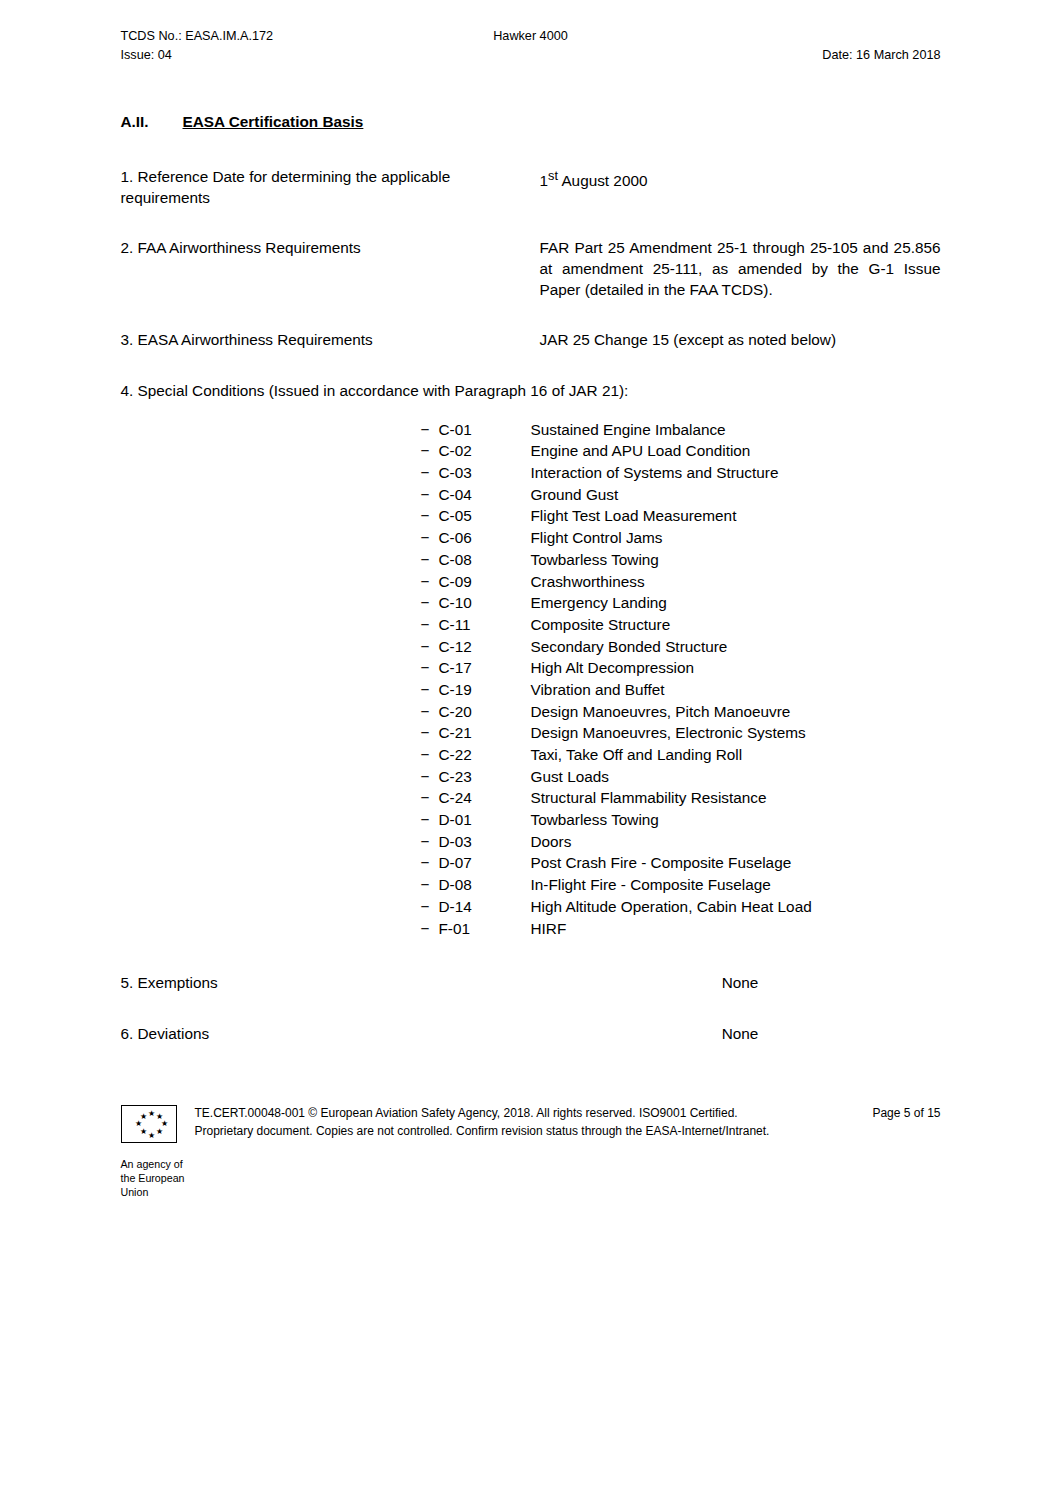TCDS No.: EASA.IM.A.172
Issue: 04
Hawker 4000
Date: 16 March 2018
A.II. EASA Certification Basis
1. Reference Date for determining the applicable requirements
1st August 2000
2. FAA Airworthiness Requirements
FAR Part 25 Amendment 25-1 through 25-105 and 25.856 at amendment 25-111, as amended by the G-1 Issue Paper (detailed in the FAA TCDS).
3. EASA Airworthiness Requirements
JAR 25 Change 15 (except as noted below)
4. Special Conditions (Issued in accordance with Paragraph 16 of JAR 21):
−C-01 Sustained Engine Imbalance
−C-02 Engine and APU Load Condition
−C-03 Interaction of Systems and Structure
−C-04 Ground Gust
−C-05 Flight Test Load Measurement
−C-06 Flight Control Jams
−C-08 Towbarless Towing
−C-09 Crashworthiness
−C-10 Emergency Landing
−C-11 Composite Structure
−C-12 Secondary Bonded Structure
−C-17 High Alt Decompression
−C-19 Vibration and Buffet
−C-20 Design Manoeuvres, Pitch Manoeuvre
−C-21 Design Manoeuvres, Electronic Systems
−C-22 Taxi, Take Off and Landing Roll
−C-23 Gust Loads
−C-24 Structural Flammability Resistance
−D-01 Towbarless Towing
−D-03 Doors
−D-07 Post Crash Fire - Composite Fuselage
−D-08 In-Flight Fire - Composite Fuselage
−D-14 High Altitude Operation, Cabin Heat Load
−F-01 HIRF
5. Exemptions
None
6. Deviations
None
★ ★ ★ ★ ★ ★ ★ ★
An agency of the European Union
TE.CERT.00048-001 © European Aviation Safety Agency, 2018. All rights reserved. ISO9001 Certified. Page 5 of 15
Proprietary document. Copies are not controlled. Confirm revision status through the EASA-Internet/Intranet.